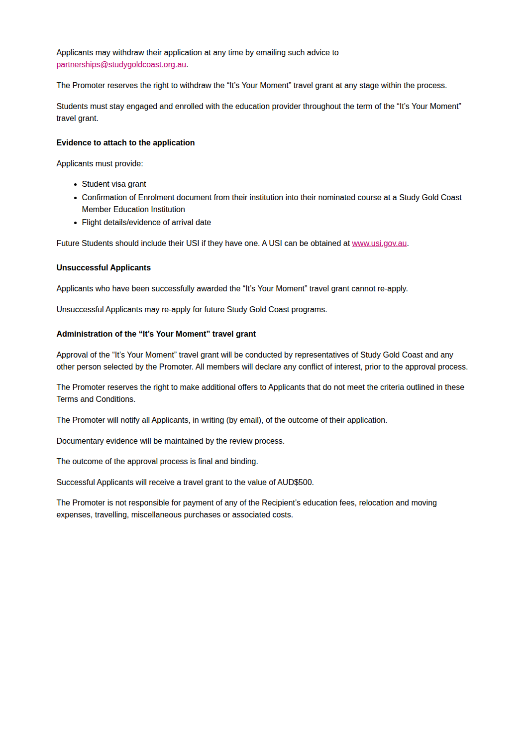Applicants may withdraw their application at any time by emailing such advice to partnerships@studygoldcoast.org.au.
The Promoter reserves the right to withdraw the “It’s Your Moment” travel grant at any stage within the process.
Students must stay engaged and enrolled with the education provider throughout the term of the “It’s Your Moment” travel grant.
Evidence to attach to the application
Applicants must provide:
Student visa grant
Confirmation of Enrolment document from their institution into their nominated course at a Study Gold Coast Member Education Institution
Flight details/evidence of arrival date
Future Students should include their USI if they have one. A USI can be obtained at www.usi.gov.au.
Unsuccessful Applicants
Applicants who have been successfully awarded the “It’s Your Moment” travel grant cannot re-apply.
Unsuccessful Applicants may re-apply for future Study Gold Coast programs.
Administration of the “It’s Your Moment” travel grant
Approval of the “It’s Your Moment” travel grant will be conducted by representatives of Study Gold Coast and any other person selected by the Promoter. All members will declare any conflict of interest, prior to the approval process.
The Promoter reserves the right to make additional offers to Applicants that do not meet the criteria outlined in these Terms and Conditions.
The Promoter will notify all Applicants, in writing (by email), of the outcome of their application.
Documentary evidence will be maintained by the review process.
The outcome of the approval process is final and binding.
Successful Applicants will receive a travel grant to the value of AUD$500.
The Promoter is not responsible for payment of any of the Recipient’s education fees, relocation and moving expenses, travelling, miscellaneous purchases or associated costs.